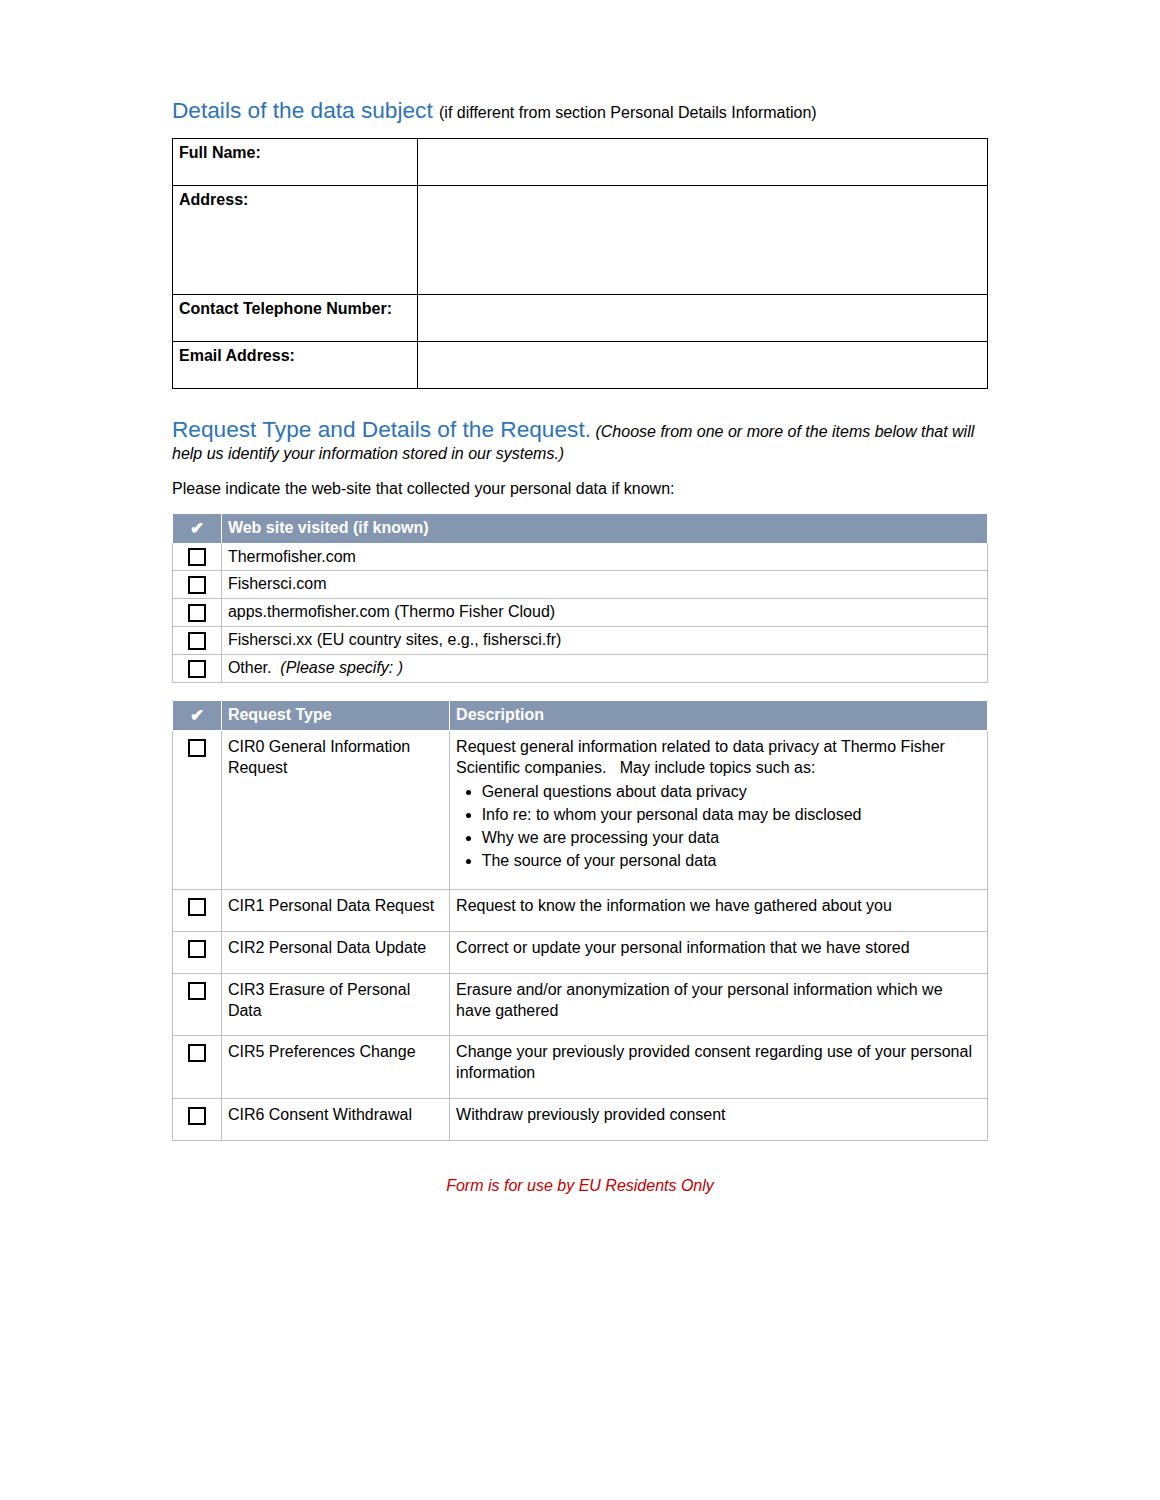Details of the data subject (if different from section Personal Details Information)
| Full Name: | |
| Address: | |
| Contact Telephone Number: | |
| Email Address: | |
Request Type and Details of the Request.
(Choose from one or more of the items below that will help us identify your information stored in our systems.)
Please indicate the web-site that collected your personal data if known:
| ✔ | Web site visited (if known) |
| --- | --- |
| | Thermofisher.com |
| | Fishersci.com |
| | apps.thermofisher.com (Thermo Fisher Cloud) |
| | Fishersci.xx (EU country sites, e.g., fishersci.fr) |
| | Other. (Please specify: ) |
| ✔ | Request Type | Description |
| --- | --- | --- |
| | CIR0 General Information Request | Request general information related to data privacy at Thermo Fisher Scientific companies. May include topics such as: General questions about data privacy Info re: to whom your personal data may be disclosed Why we are processing your data The source of your personal data |
| | CIR1 Personal Data Request | Request to know the information we have gathered about you |
| | CIR2 Personal Data Update | Correct or update your personal information that we have stored |
| | CIR3 Erasure of Personal Data | Erasure and/or anonymization of your personal information which we have gathered |
| | CIR5 Preferences Change | Change your previously provided consent regarding use of your personal information |
| | CIR6 Consent Withdrawal | Withdraw previously provided consent |
Form is for use by EU Residents Only